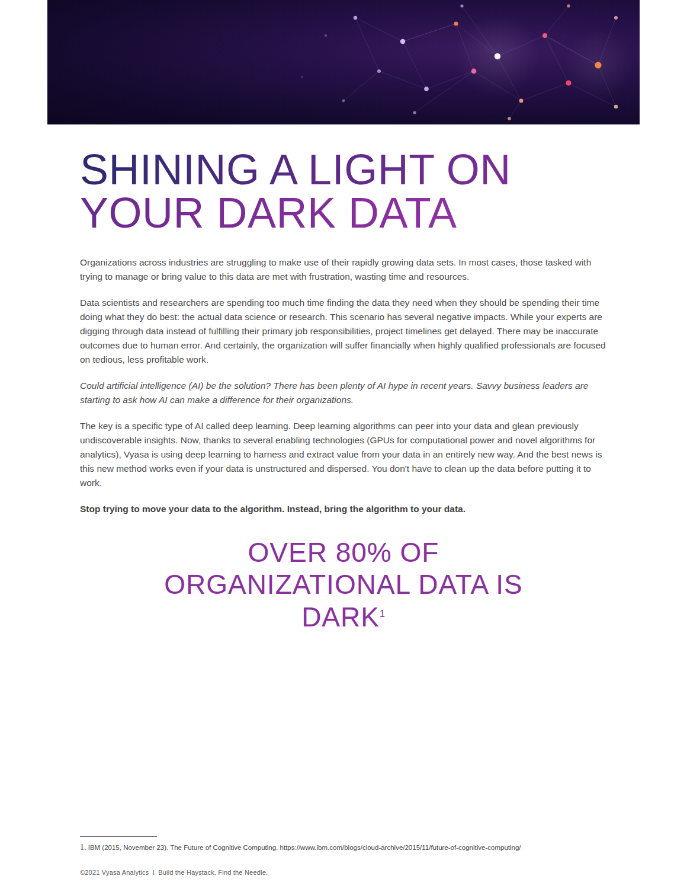Shining a Light on Your Dark Data
Organizations across industries are struggling to make use of their rapidly growing data sets. In most cases, those tasked with trying to manage or bring value to this data are met with frustration, wasting time and resources.
Data scientists and researchers are spending too much time finding the data they need when they should be spending their time doing what they do best: the actual data science or research. This scenario has several negative impacts. While your experts are digging through data instead of fulfilling their primary job responsibilities, project timelines get delayed. There may be inaccurate outcomes due to human error. And certainly, the organization will suffer financially when highly qualified professionals are focused on tedious, less profitable work.
Could artificial intelligence (AI) be the solution? There has been plenty of AI hype in recent years. Savvy business leaders are starting to ask how AI can make a difference for their organizations.
The key is a specific type of AI called deep learning. Deep learning algorithms can peer into your data and glean previously undiscoverable insights. Now, thanks to several enabling technologies (GPUs for computational power and novel algorithms for analytics), Vyasa is using deep learning to harness and extract value from your data in an entirely new way. And the best news is this new method works even if your data is unstructured and dispersed. You don't have to clean up the data before putting it to work.
Stop trying to move your data to the algorithm. Instead, bring the algorithm to your data.
Over 80% of organizational data is dark1
1. IBM (2015, November 23). The Future of Cognitive Computing. https://www.ibm.com/blogs/cloud-archive/2015/11/future-of-cognitive-computing/
©2021 Vyasa Analytics l Build the Haystack. Find the Needle.